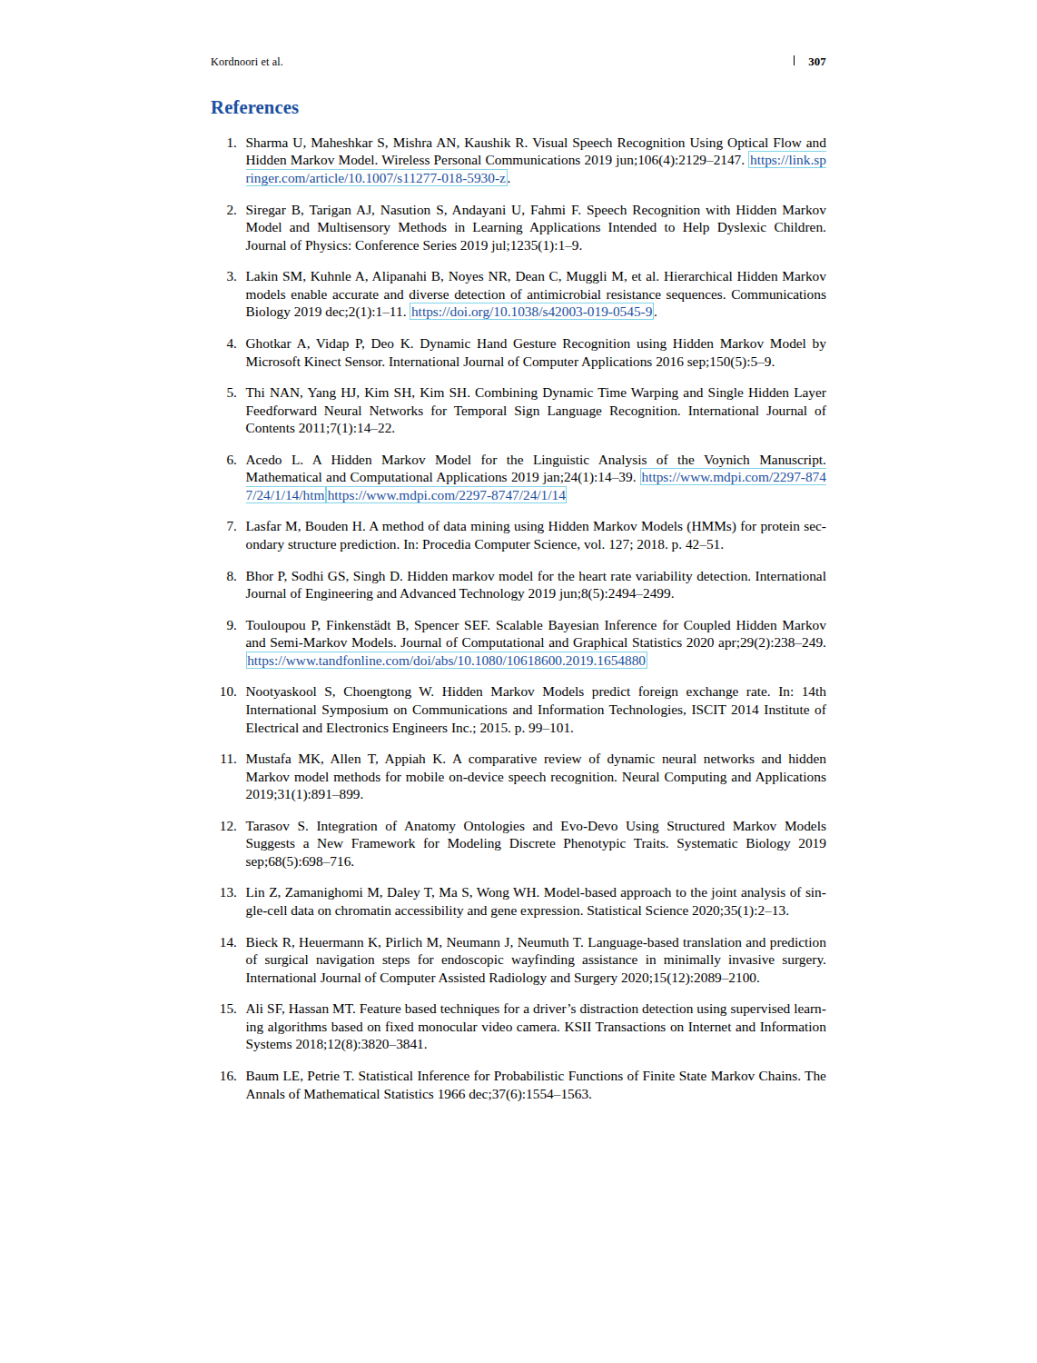Kordnoori et al. 307
References
Sharma U, Maheshkar S, Mishra AN, Kaushik R. Visual Speech Recognition Using Optical Flow and Hidden Markov Model. Wireless Personal Communications 2019 jun;106(4):2129–2147. https://link.springer.com/article/10.1007/s11277-018-5930-z.
Siregar B, Tarigan AJ, Nasution S, Andayani U, Fahmi F. Speech Recognition with Hidden Markov Model and Multisensory Methods in Learning Applications Intended to Help Dyslexic Children. Journal of Physics: Conference Series 2019 jul;1235(1):1–9.
Lakin SM, Kuhnle A, Alipanahi B, Noyes NR, Dean C, Muggli M, et al. Hierarchical Hidden Markov models enable accurate and diverse detection of antimicrobial resistance sequences. Communications Biology 2019 dec;2(1):1–11. https://doi.org/10.1038/s42003-019-0545-9.
Ghotkar A, Vidap P, Deo K. Dynamic Hand Gesture Recognition using Hidden Markov Model by Microsoft Kinect Sensor. International Journal of Computer Applications 2016 sep;150(5):5–9.
Thi NAN, Yang HJ, Kim SH, Kim SH. Combining Dynamic Time Warping and Single Hidden Layer Feedforward Neural Networks for Temporal Sign Language Recognition. International Journal of Contents 2011;7(1):14–22.
Acedo L. A Hidden Markov Model for the Linguistic Analysis of the Voynich Manuscript. Mathematical and Computational Applications 2019 jan;24(1):14–39. https://www.mdpi.com/2297-8747/24/1/14/htm https://www.mdpi.com/2297-8747/24/1/14
Lasfar M, Bouden H. A method of data mining using Hidden Markov Models (HMMs) for protein secondary structure prediction. In: Procedia Computer Science, vol. 127; 2018. p. 42–51.
Bhor P, Sodhi GS, Singh D. Hidden markov model for the heart rate variability detection. International Journal of Engineering and Advanced Technology 2019 jun;8(5):2494–2499.
Touloupou P, Finkenstädt B, Spencer SEF. Scalable Bayesian Inference for Coupled Hidden Markov and Semi-Markov Models. Journal of Computational and Graphical Statistics 2020 apr;29(2):238–249. https://www.tandfonline.com/doi/abs/10.1080/10618600.2019.1654880
Nootyaskool S, Choengtong W. Hidden Markov Models predict foreign exchange rate. In: 14th International Symposium on Communications and Information Technologies, ISCIT 2014 Institute of Electrical and Electronics Engineers Inc.; 2015. p. 99–101.
Mustafa MK, Allen T, Appiah K. A comparative review of dynamic neural networks and hidden Markov model methods for mobile on-device speech recognition. Neural Computing and Applications 2019;31(1):891–899.
Tarasov S. Integration of Anatomy Ontologies and Evo-Devo Using Structured Markov Models Suggests a New Framework for Modeling Discrete Phenotypic Traits. Systematic Biology 2019 sep;68(5):698–716.
Lin Z, Zamanighomi M, Daley T, Ma S, Wong WH. Model-based approach to the joint analysis of single-cell data on chromatin accessibility and gene expression. Statistical Science 2020;35(1):2–13.
Bieck R, Heuermann K, Pirlich M, Neumann J, Neumuth T. Language-based translation and prediction of surgical navigation steps for endoscopic wayfinding assistance in minimally invasive surgery. International Journal of Computer Assisted Radiology and Surgery 2020;15(12):2089–2100.
Ali SF, Hassan MT. Feature based techniques for a driver’s distraction detection using supervised learning algorithms based on fixed monocular video camera. KSII Transactions on Internet and Information Systems 2018;12(8):3820–3841.
Baum LE, Petrie T. Statistical Inference for Probabilistic Functions of Finite State Markov Chains. The Annals of Mathematical Statistics 1966 dec;37(6):1554–1563.